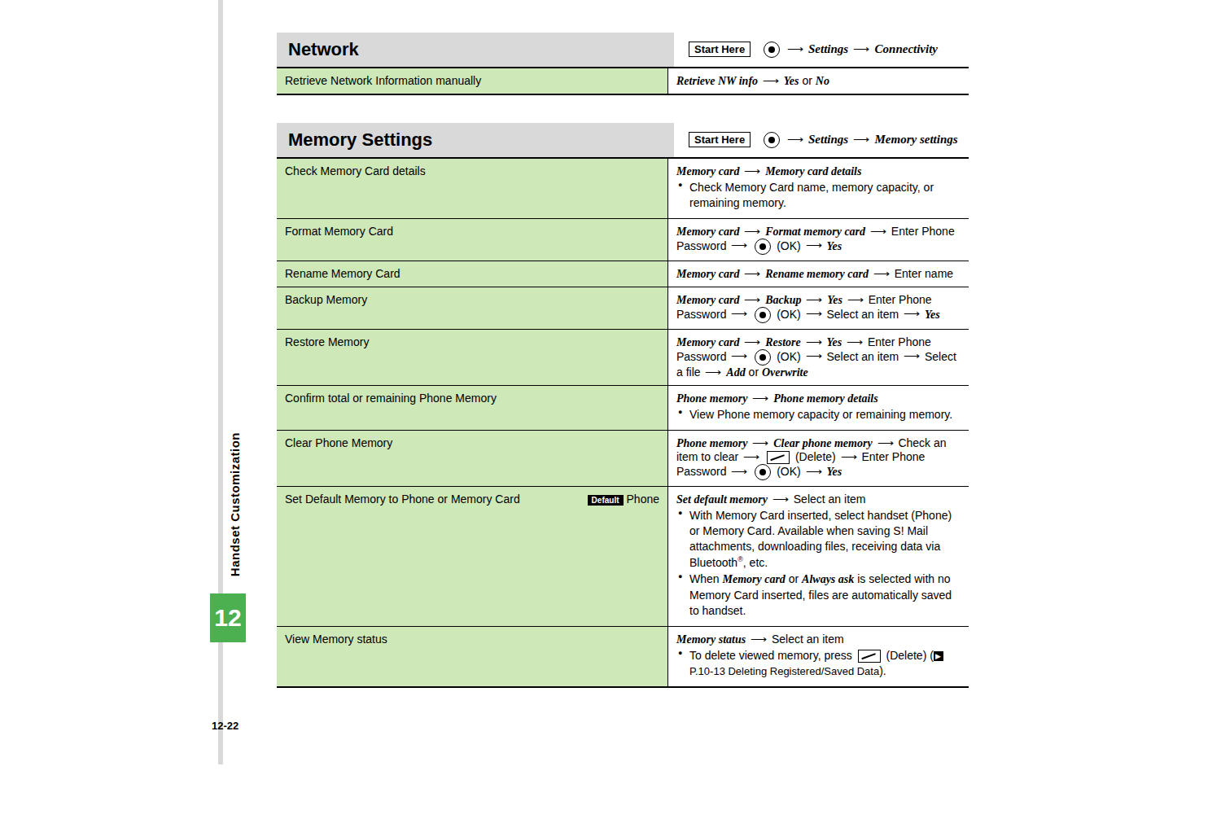Handset Customization
12
12-22
| Network | Start Here ⟶ Settings ⟶ Connectivity |
| Retrieve Network Information manually | Retrieve NW info ⟶ Yes or No |
| Memory Settings | Start Here ⟶ Settings ⟶ Memory settings |
| Check Memory Card details | Memory card ⟶ Memory card details Check Memory Card name, memory capacity, or remaining memory. |
| Format Memory Card | Memory card ⟶ Format memory card ⟶ Enter Phone Password ⟶ (OK) ⟶ Yes |
| Rename Memory Card | Memory card ⟶ Rename memory card ⟶ Enter name |
| Backup Memory | Memory card ⟶ Backup ⟶ Yes ⟶ Enter Phone Password ⟶ (OK) ⟶ Select an item ⟶ Yes |
| Restore Memory | Memory card ⟶ Restore ⟶ Yes ⟶ Enter Phone Password ⟶ (OK) ⟶ Select an item ⟶ Select a file ⟶ Add or Overwrite |
| Confirm total or remaining Phone Memory | Phone memory ⟶ Phone memory details View Phone memory capacity or remaining memory. |
| Clear Phone Memory | Phone memory ⟶ Clear phone memory ⟶ Check an item to clear ⟶ (Delete) ⟶ Enter Phone Password ⟶ (OK) ⟶ Yes |
| Set Default Memory to Phone or Memory Card Default Phone | Set default memory ⟶ Select an item With Memory Card inserted, select handset (Phone) or Memory Card. Available when saving S! Mail attachments, downloading files, receiving data via Bluetooth ® , etc. When Memory card or Always ask is selected with no Memory Card inserted, files are automatically saved to handset. |
| View Memory status | Memory status ⟶ Select an item To delete viewed memory, press (Delete) ( ▶ P.10-13 Deleting Registered/Saved Data ). |